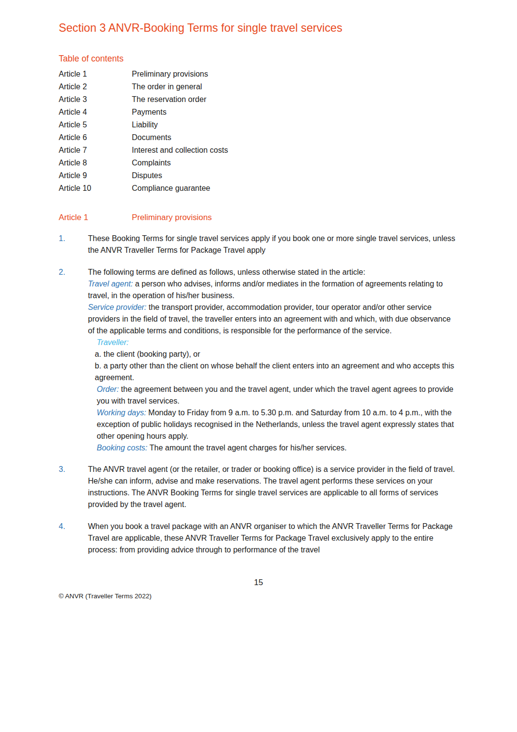Section 3 ANVR-Booking Terms for single travel services
Table of contents
| Article 1 | Preliminary provisions |
| Article 2 | The order in general |
| Article 3 | The reservation order |
| Article 4 | Payments |
| Article 5 | Liability |
| Article 6 | Documents |
| Article 7 | Interest and collection costs |
| Article 8 | Complaints |
| Article 9 | Disputes |
| Article 10 | Compliance guarantee |
Article 1 Preliminary provisions
These Booking Terms for single travel services apply if you book one or more single travel services, unless the ANVR Traveller Terms for Package Travel apply
The following terms are defined as follows, unless otherwise stated in the article:
Travel agent: a person who advises, informs and/or mediates in the formation of agreements relating to travel, in the operation of his/her business.
Service provider: the transport provider, accommodation provider, tour operator and/or other service providers in the field of travel, the traveller enters into an agreement with and which, with due observance of the applicable terms and conditions, is responsible for the performance of the service.
Traveller:
a. the client (booking party), or
b. a party other than the client on whose behalf the client enters into an agreement and who accepts this agreement.
Order: the agreement between you and the travel agent, under which the travel agent agrees to provide you with travel services.
Working days: Monday to Friday from 9 a.m. to 5.30 p.m. and Saturday from 10 a.m. to 4 p.m., with the exception of public holidays recognised in the Netherlands, unless the travel agent expressly states that other opening hours apply.
Booking costs: The amount the travel agent charges for his/her services.
The ANVR travel agent (or the retailer, or trader or booking office) is a service provider in the field of travel. He/she can inform, advise and make reservations. The travel agent performs these services on your instructions. The ANVR Booking Terms for single travel services are applicable to all forms of services provided by the travel agent.
When you book a travel package with an ANVR organiser to which the ANVR Traveller Terms for Package Travel are applicable, these ANVR Traveller Terms for Package Travel exclusively apply to the entire process: from providing advice through to performance of the travel
15
© ANVR (Traveller Terms 2022)